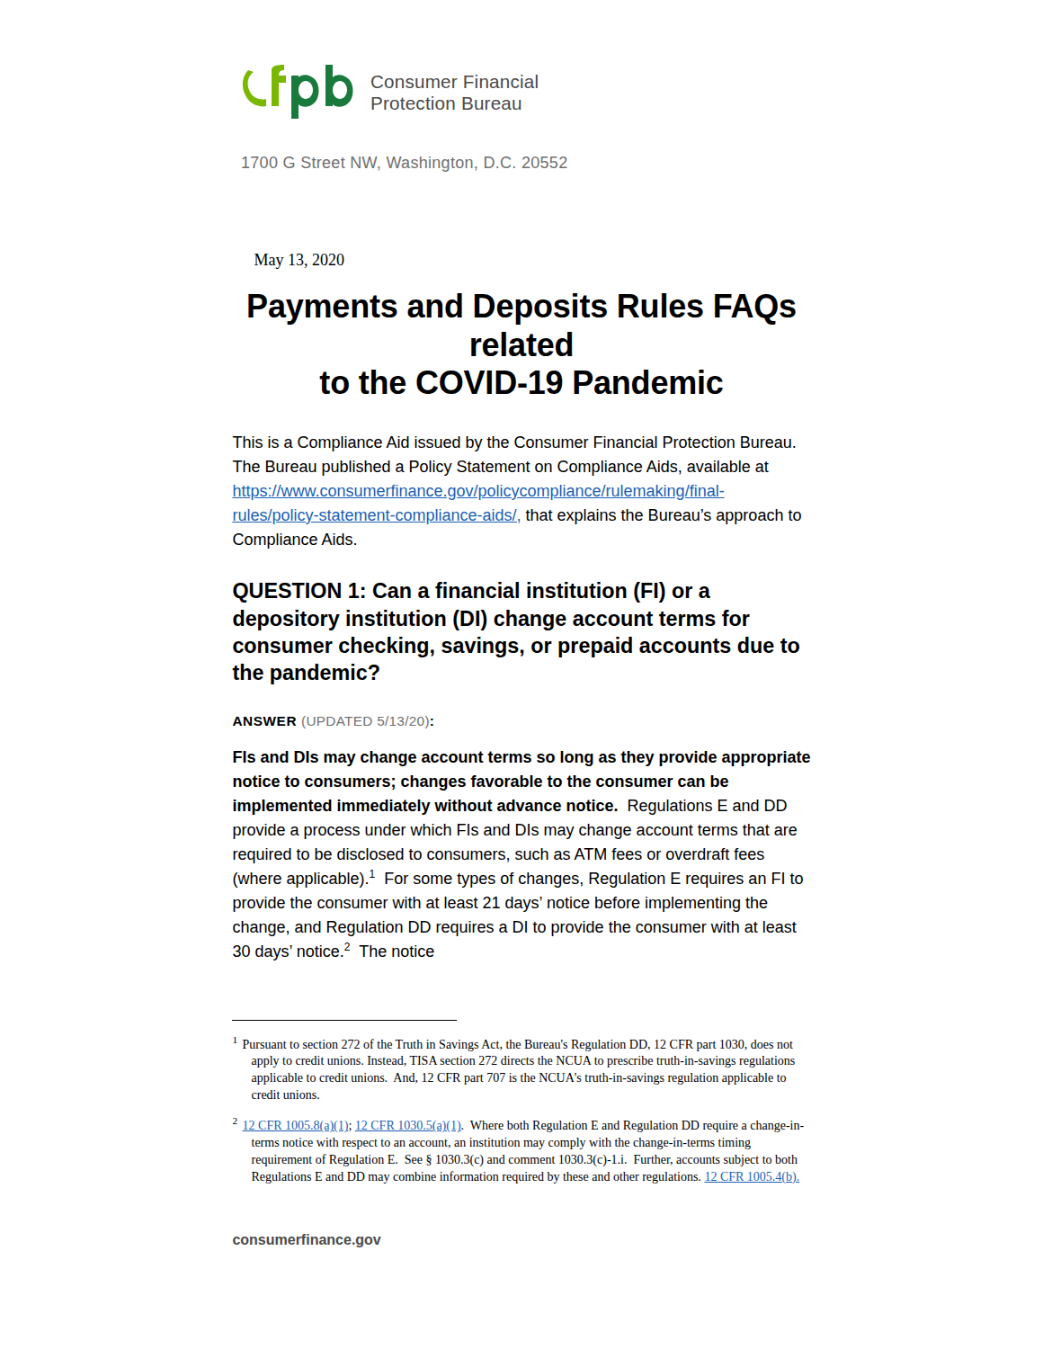Consumer Financial
Protection Bureau
1700 G Street NW, Washington, D.C. 20552
May 13, 2020
Payments and Deposits Rules FAQs related
to the COVID-19 Pandemic
This is a Compliance Aid issued by the Consumer Financial Protection Bureau. The Bureau published a Policy Statement on Compliance Aids, available at https://www.consumerfinance.gov/policycompliance/rulemaking/final-rules/policy-statement-compliance-aids/, that explains the Bureau’s approach to Compliance Aids.
QUESTION 1: Can a financial institution (FI) or a depository institution (DI) change account terms for consumer checking, savings, or prepaid accounts due to the pandemic?
ANSWER (UPDATED 5/13/20):
FIs and DIs may change account terms so long as they provide appropriate notice to consumers; changes favorable to the consumer can be implemented immediately without advance notice. Regulations E and DD provide a process under which FIs and DIs may change account terms that are required to be disclosed to consumers, such as ATM fees or overdraft fees (where applicable).1 For some types of changes, Regulation E requires an FI to provide the consumer with at least 21 days’ notice before implementing the change, and Regulation DD requires a DI to provide the consumer with at least 30 days’ notice.2 The notice
1 Pursuant to section 272 of the Truth in Savings Act, the Bureau's Regulation DD, 12 CFR part 1030, does not apply to credit unions. Instead, TISA section 272 directs the NCUA to prescribe truth-in-savings regulations applicable to credit unions. And, 12 CFR part 707 is the NCUA's truth-in-savings regulation applicable to credit unions.
2 12 CFR 1005.8(a)(1); 12 CFR 1030.5(a)(1). Where both Regulation E and Regulation DD require a change-in-terms notice with respect to an account, an institution may comply with the change-in-terms timing requirement of Regulation E. See § 1030.3(c) and comment 1030.3(c)-1.i. Further, accounts subject to both Regulations E and DD may combine information required by these and other regulations. 12 CFR 1005.4(b).
consumerfinance.gov